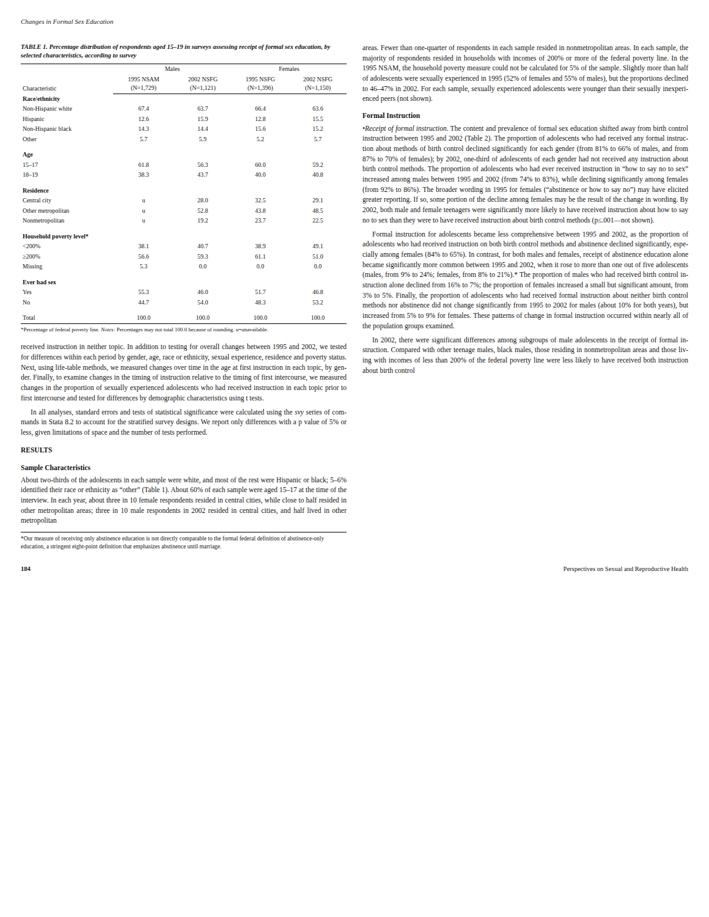Changes in Formal Sex Education
TABLE 1. Percentage distribution of respondents aged 15–19 in surveys assessing receipt of formal sex education, by selected characteristics, according to survey
| Characteristic | Males | Females |
| --- | --- | --- |
| 1995 NSAM (N=1,729) | 2002 NSFG (N=1,121) | 1995 NSFG (N=1,396) | 2002 NSFG (N=1,150) |
| Race/ethnicity |
| Non-Hispanic white | 67.4 | 63.7 | 66.4 | 63.6 |
| Hispanic | 12.6 | 15.9 | 12.8 | 15.5 |
| Non-Hispanic black | 14.3 | 14.4 | 15.6 | 15.2 |
| Other | 5.7 | 5.9 | 5.2 | 5.7 |
| Age |
| 15–17 | 61.8 | 56.3 | 60.0 | 59.2 |
| 18–19 | 38.3 | 43.7 | 40.0 | 40.8 |
| Residence |
| Central city | u | 28.0 | 32.5 | 29.1 |
| Other metropolitan | u | 52.8 | 43.8 | 48.5 |
| Nonmetropolitan | u | 19.2 | 23.7 | 22.5 |
| Household poverty level* |
| <200% | 38.1 | 40.7 | 38.9 | 49.1 |
| ≥200% | 56.6 | 59.3 | 61.1 | 51.0 |
| Missing | 5.3 | 0.0 | 0.0 | 0.0 |
| Ever had sex |
| Yes | 55.3 | 46.0 | 51.7 | 46.8 |
| No | 44.7 | 54.0 | 48.3 | 53.2 |
| Total | 100.0 | 100.0 | 100.0 | 100.0 |
*Percentage of federal poverty line. Notes: Percentages may not total 100.0 because of rounding. u=unavailable.
received instruction in neither topic. In addition to testing for overall changes between 1995 and 2002, we tested for differences within each period by gender, age, race or ethnicity, sexual experience, residence and poverty status. Next, using life-table methods, we measured changes over time in the age at first instruction in each topic, by gender. Finally, to examine changes in the timing of instruction relative to the timing of first intercourse, we measured changes in the proportion of sexually experienced adolescents who had received instruction in each topic prior to first intercourse and tested for differences by demographic characteristics using t tests.
In all analyses, standard errors and tests of statistical significance were calculated using the svy series of commands in Stata 8.2 to account for the stratified survey designs. We report only differences with a p value of 5% or less, given limitations of space and the number of tests performed.
RESULTS
Sample Characteristics
About two-thirds of the adolescents in each sample were white, and most of the rest were Hispanic or black; 5–6% identified their race or ethnicity as “other” (Table 1). About 60% of each sample were aged 15–17 at the time of the interview. In each year, about three in 10 female respondents resided in central cities, while close to half resided in other metropolitan areas; three in 10 male respondents in 2002 resided in central cities, and half lived in other metropolitan
*Our measure of receiving only abstinence education is not directly comparable to the formal federal definition of abstinence-only education, a stringent eight-point definition that emphasizes abstinence until marriage.
areas. Fewer than one-quarter of respondents in each sample resided in nonmetropolitan areas. In each sample, the majority of respondents resided in households with incomes of 200% or more of the federal poverty line. In the 1995 NSAM, the household poverty measure could not be calculated for 5% of the sample. Slightly more than half of adolescents were sexually experienced in 1995 (52% of females and 55% of males), but the proportions declined to 46–47% in 2002. For each sample, sexually experienced adolescents were younger than their sexually inexperienced peers (not shown).
Formal Instruction
•Receipt of formal instruction. The content and prevalence of formal sex education shifted away from birth control instruction between 1995 and 2002 (Table 2). The proportion of adolescents who had received any formal instruction about methods of birth control declined significantly for each gender (from 81% to 66% of males, and from 87% to 70% of females); by 2002, one-third of adolescents of each gender had not received any instruction about birth control methods. The proportion of adolescents who had ever received instruction in “how to say no to sex” increased among males between 1995 and 2002 (from 74% to 83%), while declining significantly among females (from 92% to 86%). The broader wording in 1995 for females (“abstinence or how to say no”) may have elicited greater reporting. If so, some portion of the decline among females may be the result of the change in wording. By 2002, both male and female teenagers were significantly more likely to have received instruction about how to say no to sex than they were to have received instruction about birth control methods (p≤.001—not shown).
Formal instruction for adolescents became less comprehensive between 1995 and 2002, as the proportion of adolescents who had received instruction on both birth control methods and abstinence declined significantly, especially among females (84% to 65%). In contrast, for both males and females, receipt of abstinence education alone became significantly more common between 1995 and 2002, when it rose to more than one out of five adolescents (males, from 9% to 24%; females, from 8% to 21%).* The proportion of males who had received birth control instruction alone declined from 16% to 7%; the proportion of females increased a small but significant amount, from 3% to 5%. Finally, the proportion of adolescents who had received formal instruction about neither birth control methods nor abstinence did not change significantly from 1995 to 2002 for males (about 10% for both years), but increased from 5% to 9% for females. These patterns of change in formal instruction occurred within nearly all of the population groups examined.
In 2002, there were significant differences among subgroups of male adolescents in the receipt of formal instruction. Compared with other teenage males, black males, those residing in nonmetropolitan areas and those living with incomes of less than 200% of the federal poverty line were less likely to have received both instruction about birth control
184 Perspectives on Sexual and Reproductive Health